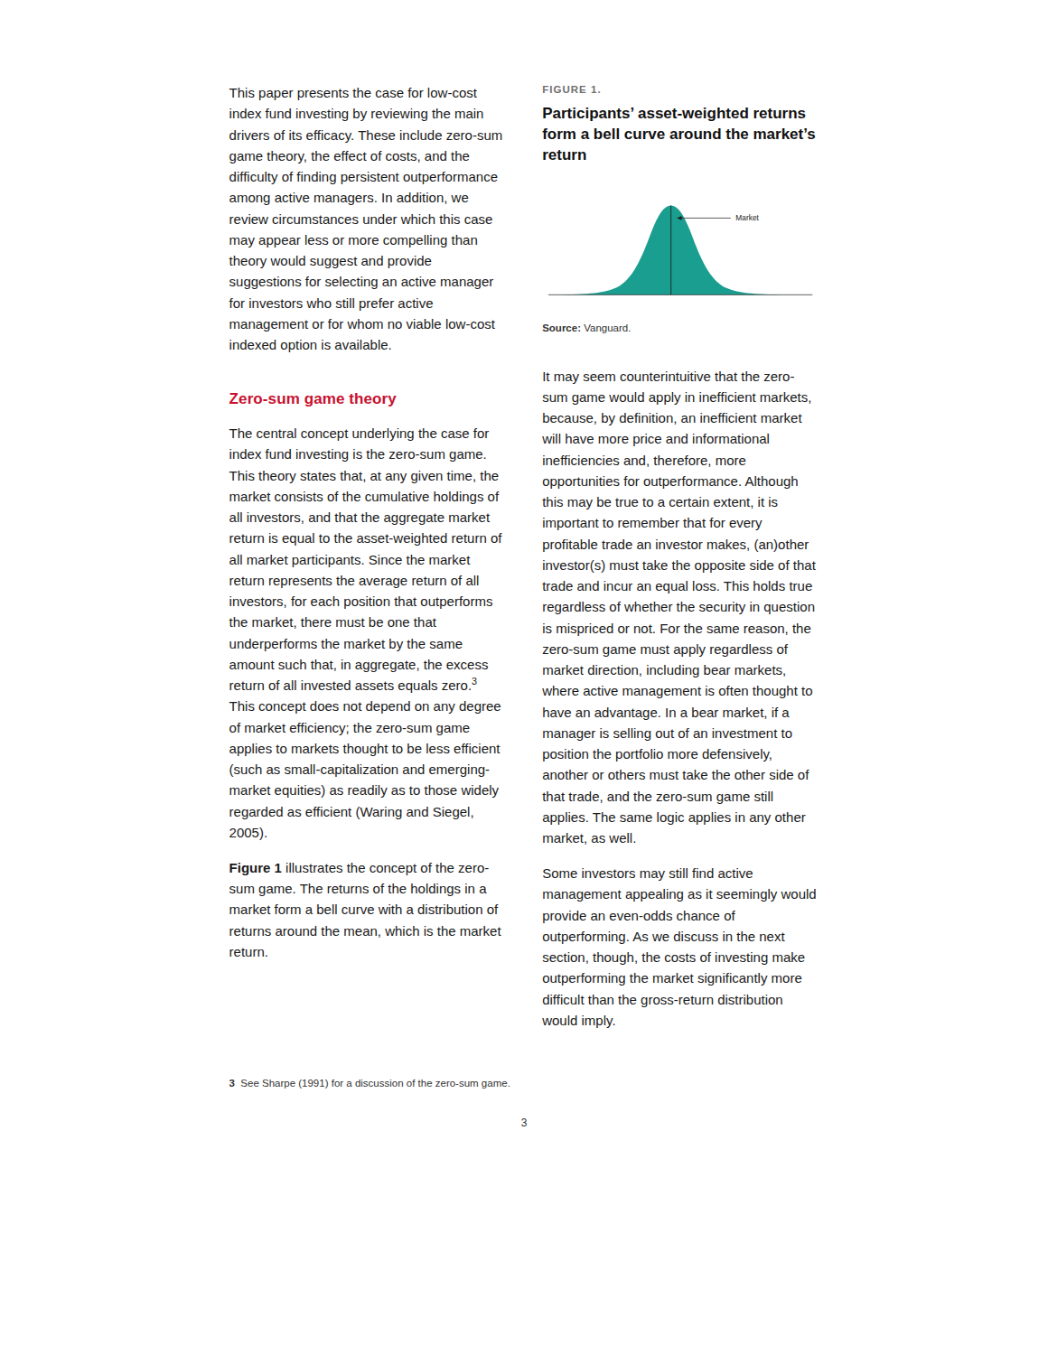This paper presents the case for low-cost index fund investing by reviewing the main drivers of its efficacy. These include zero-sum game theory, the effect of costs, and the difficulty of finding persistent outperformance among active managers. In addition, we review circumstances under which this case may appear less or more compelling than theory would suggest and provide suggestions for selecting an active manager for investors who still prefer active management or for whom no viable low-cost indexed option is available.
Zero-sum game theory
The central concept underlying the case for index fund investing is the zero-sum game. This theory states that, at any given time, the market consists of the cumulative holdings of all investors, and that the aggregate market return is equal to the asset-weighted return of all market participants. Since the market return represents the average return of all investors, for each position that outperforms the market, there must be one that underperforms the market by the same amount such that, in aggregate, the excess return of all invested assets equals zero.3 This concept does not depend on any degree of market efficiency; the zero-sum game applies to markets thought to be less efficient (such as small-capitalization and emerging-market equities) as readily as to those widely regarded as efficient (Waring and Siegel, 2005).
Figure 1 illustrates the concept of the zero-sum game. The returns of the holdings in a market form a bell curve with a distribution of returns around the mean, which is the market return.
Figure 1.
Participants’ asset-weighted returns form a bell curve around the market’s return
Market
Source: Vanguard.
It may seem counterintuitive that the zero-sum game would apply in inefficient markets, because, by definition, an inefficient market will have more price and informational inefficiencies and, therefore, more opportunities for outperformance. Although this may be true to a certain extent, it is important to remember that for every profitable trade an investor makes, (an)other investor(s) must take the opposite side of that trade and incur an equal loss. This holds true regardless of whether the security in question is mispriced or not. For the same reason, the zero-sum game must apply regardless of market direction, including bear markets, where active management is often thought to have an advantage. In a bear market, if a manager is selling out of an investment to position the portfolio more defensively, another or others must take the other side of that trade, and the zero-sum game still applies. The same logic applies in any other market, as well.
Some investors may still find active management appealing as it seemingly would provide an even-odds chance of outperforming. As we discuss in the next section, though, the costs of investing make outperforming the market significantly more difficult than the gross-return distribution would imply.
3 See Sharpe (1991) for a discussion of the zero-sum game.
3